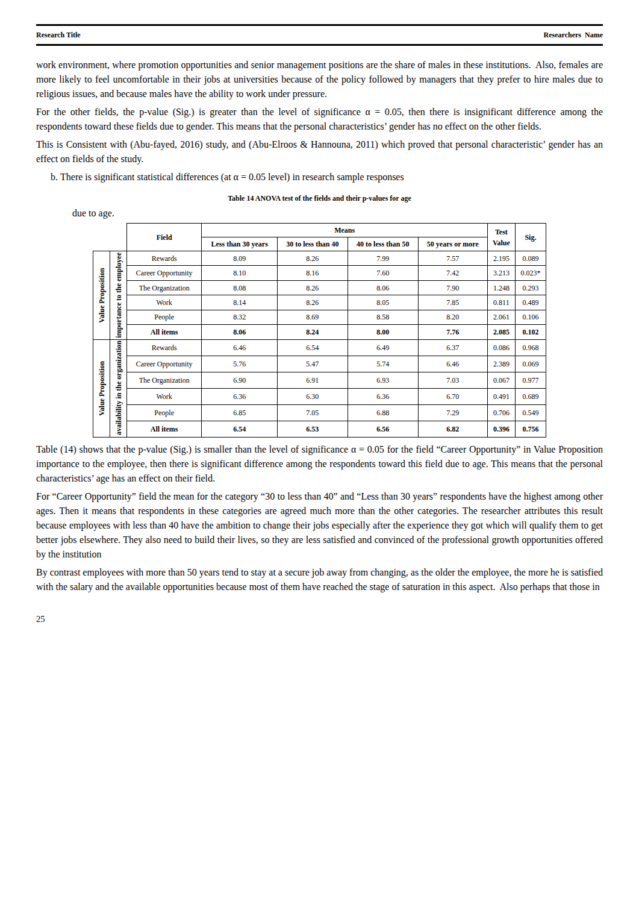Research Title Researchers Name
work environment, where promotion opportunities and senior management positions are the share of males in these institutions. Also, females are more likely to feel uncomfortable in their jobs at universities because of the policy followed by managers that they prefer to hire males due to religious issues, and because males have the ability to work under pressure.
For the other fields, the p-value (Sig.) is greater than the level of significance α = 0.05, then there is insignificant difference among the respondents toward these fields due to gender. This means that the personal characteristics’ gender has no effect on the other fields.
This is Consistent with (Abu-fayed, 2016) study, and (Abu-Elroos & Hannouna, 2011) which proved that personal characteristic’ gender has an effect on fields of the study.
There is significant statistical differences (at α = 0.05 level) in research sample responses
Table 14 ANOVA test of the fields and their p-values for age
due to age.
| | Field | Means | Test Value | Sig. |
| --- | --- | --- | --- | --- |
| Less than 30 years | 30 to less than 40 | 40 to less than 50 | 50 years or more |
| Value Proposition | importance to the employee | Rewards | 8.09 | 8.26 | 7.99 | 7.57 | 2.195 | 0.089 |
| Career Opportunity | 8.10 | 8.16 | 7.60 | 7.42 | 3.213 | 0.023* |
| The Organization | 8.08 | 8.26 | 8.06 | 7.90 | 1.248 | 0.293 |
| Work | 8.14 | 8.26 | 8.05 | 7.85 | 0.811 | 0.489 |
| People | 8.32 | 8.69 | 8.58 | 8.20 | 2.061 | 0.106 |
| All items | 8.06 | 8.24 | 8.00 | 7.76 | 2.085 | 0.102 |
| Value Proposition | availability in the organization | Rewards | 6.46 | 6.54 | 6.49 | 6.37 | 0.086 | 0.968 |
| Career Opportunity | 5.76 | 5.47 | 5.74 | 6.46 | 2.389 | 0.069 |
| The Organization | 6.90 | 6.91 | 6.93 | 7.03 | 0.067 | 0.977 |
| Work | 6.36 | 6.30 | 6.36 | 6.70 | 0.491 | 0.689 |
| People | 6.85 | 7.05 | 6.88 | 7.29 | 0.706 | 0.549 |
| All items | 6.54 | 6.53 | 6.56 | 6.82 | 0.396 | 0.756 |
Table (14) shows that the p-value (Sig.) is smaller than the level of significance α = 0.05 for the field “Career Opportunity” in Value Proposition importance to the employee, then there is significant difference among the respondents toward this field due to age. This means that the personal characteristics’ age has an effect on their field.
For “Career Opportunity” field the mean for the category “30 to less than 40” and “Less than 30 years” respondents have the highest among other ages. Then it means that respondents in these categories are agreed much more than the other categories. The researcher attributes this result because employees with less than 40 have the ambition to change their jobs especially after the experience they got which will qualify them to get better jobs elsewhere. They also need to build their lives, so they are less satisfied and convinced of the professional growth opportunities offered by the institution
By contrast employees with more than 50 years tend to stay at a secure job away from changing, as the older the employee, the more he is satisfied with the salary and the available opportunities because most of them have reached the stage of saturation in this aspect. Also perhaps that those in
25